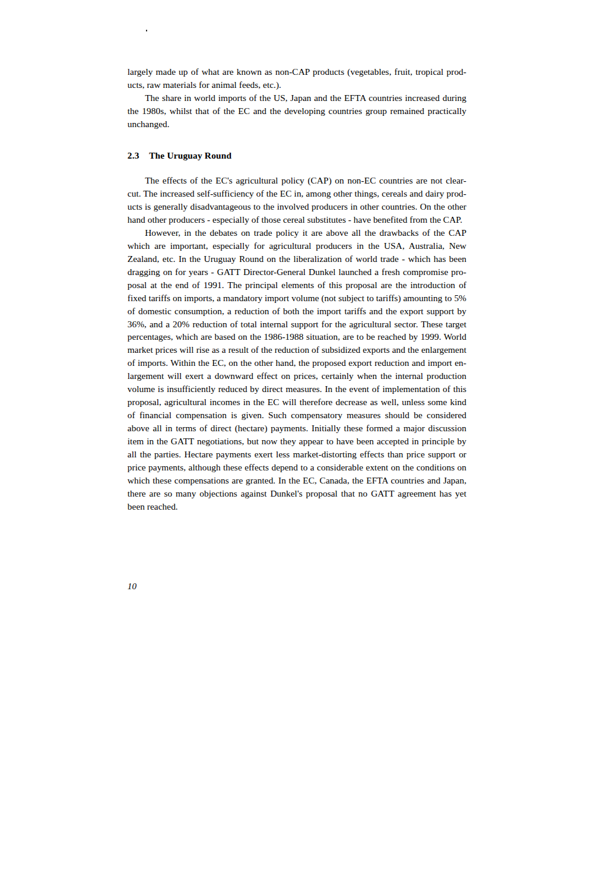largely made up of what are known as non-CAP products (vegetables, fruit, tropical products, raw materials for animal feeds, etc.).
The share in world imports of the US, Japan and the EFTA countries increased during the 1980s, whilst that of the EC and the developing countries group remained practically unchanged.
2.3 The Uruguay Round
The effects of the EC's agricultural policy (CAP) on non-EC countries are not clear-cut. The increased self-sufficiency of the EC in, among other things, cereals and dairy products is generally disadvantageous to the involved producers in other countries. On the other hand other producers - especially of those cereal substitutes - have benefited from the CAP.
However, in the debates on trade policy it are above all the drawbacks of the CAP which are important, especially for agricultural producers in the USA, Australia, New Zealand, etc. In the Uruguay Round on the liberalization of world trade - which has been dragging on for years - GATT Director-General Dunkel launched a fresh compromise proposal at the end of 1991. The principal elements of this proposal are the introduction of fixed tariffs on imports, a mandatory import volume (not subject to tariffs) amounting to 5% of domestic consumption, a reduction of both the import tariffs and the export support by 36%, and a 20% reduction of total internal support for the agricultural sector. These target percentages, which are based on the 1986-1988 situation, are to be reached by 1999. World market prices will rise as a result of the reduction of subsidized exports and the enlargement of imports. Within the EC, on the other hand, the proposed export reduction and import enlargement will exert a downward effect on prices, certainly when the internal production volume is insufficiently reduced by direct measures. In the event of implementation of this proposal, agricultural incomes in the EC will therefore decrease as well, unless some kind of financial compensation is given. Such compensatory measures should be considered above all in terms of direct (hectare) payments. Initially these formed a major discussion item in the GATT negotiations, but now they appear to have been accepted in principle by all the parties. Hectare payments exert less market-distorting effects than price support or price payments, although these effects depend to a considerable extent on the conditions on which these compensations are granted. In the EC, Canada, the EFTA countries and Japan, there are so many objections against Dunkel's proposal that no GATT agreement has yet been reached.
10